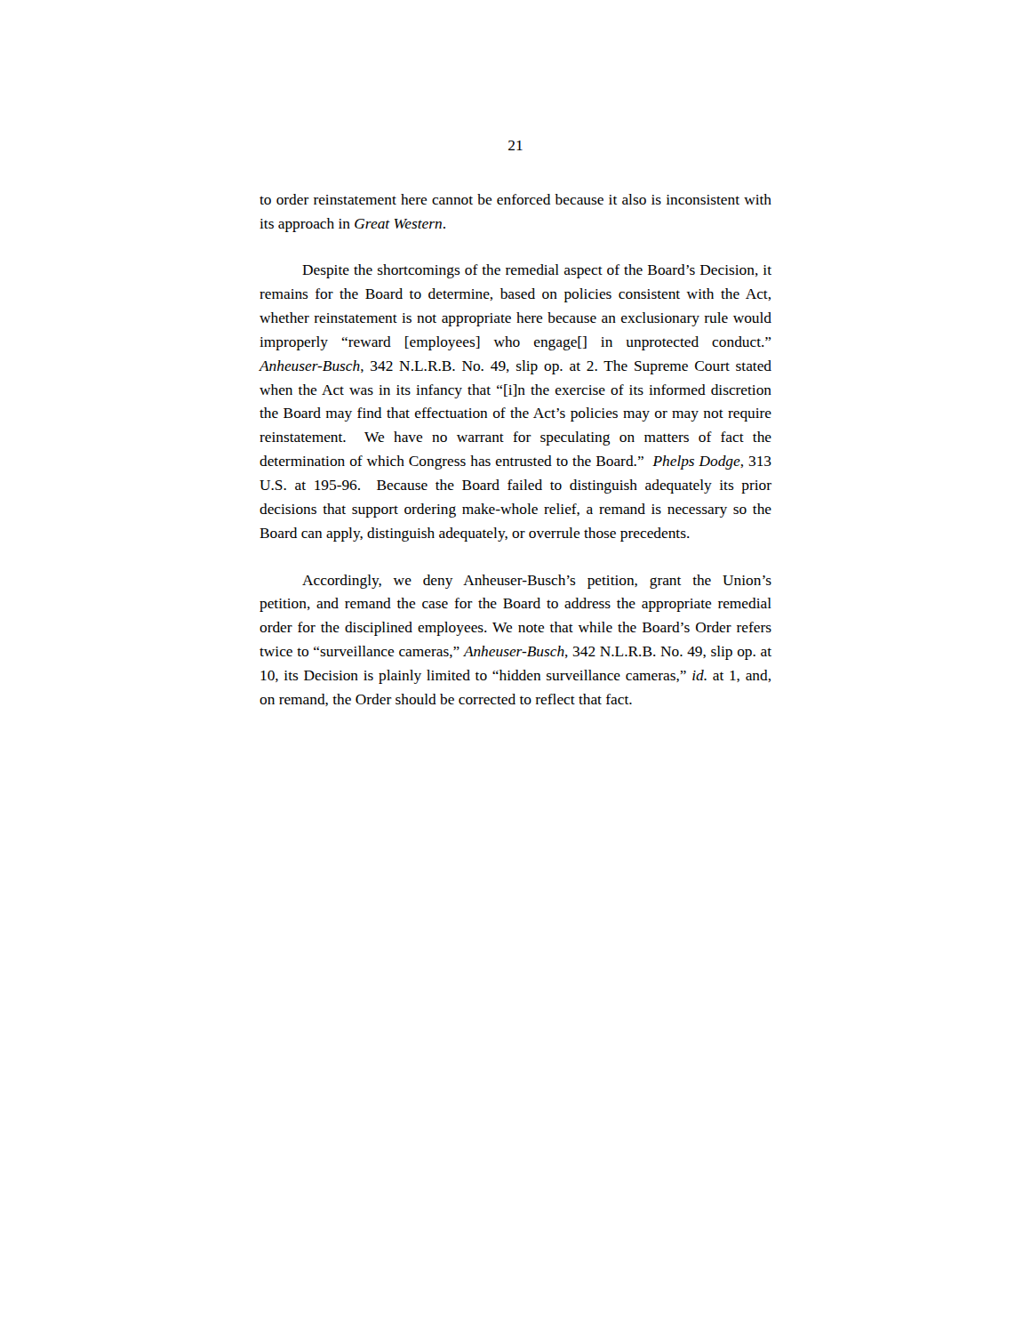21
to order reinstatement here cannot be enforced because it also is inconsistent with its approach in Great Western.
Despite the shortcomings of the remedial aspect of the Board’s Decision, it remains for the Board to determine, based on policies consistent with the Act, whether reinstatement is not appropriate here because an exclusionary rule would improperly “reward [employees] who engage[] in unprotected conduct.” Anheuser-Busch, 342 N.L.R.B. No. 49, slip op. at 2. The Supreme Court stated when the Act was in its infancy that “[i]n the exercise of its informed discretion the Board may find that effectuation of the Act’s policies may or may not require reinstatement. We have no warrant for speculating on matters of fact the determination of which Congress has entrusted to the Board.” Phelps Dodge, 313 U.S. at 195-96. Because the Board failed to distinguish adequately its prior decisions that support ordering make-whole relief, a remand is necessary so the Board can apply, distinguish adequately, or overrule those precedents.
Accordingly, we deny Anheuser-Busch’s petition, grant the Union’s petition, and remand the case for the Board to address the appropriate remedial order for the disciplined employees. We note that while the Board’s Order refers twice to “surveillance cameras,” Anheuser-Busch, 342 N.L.R.B. No. 49, slip op. at 10, its Decision is plainly limited to “hidden surveillance cameras,” id. at 1, and, on remand, the Order should be corrected to reflect that fact.